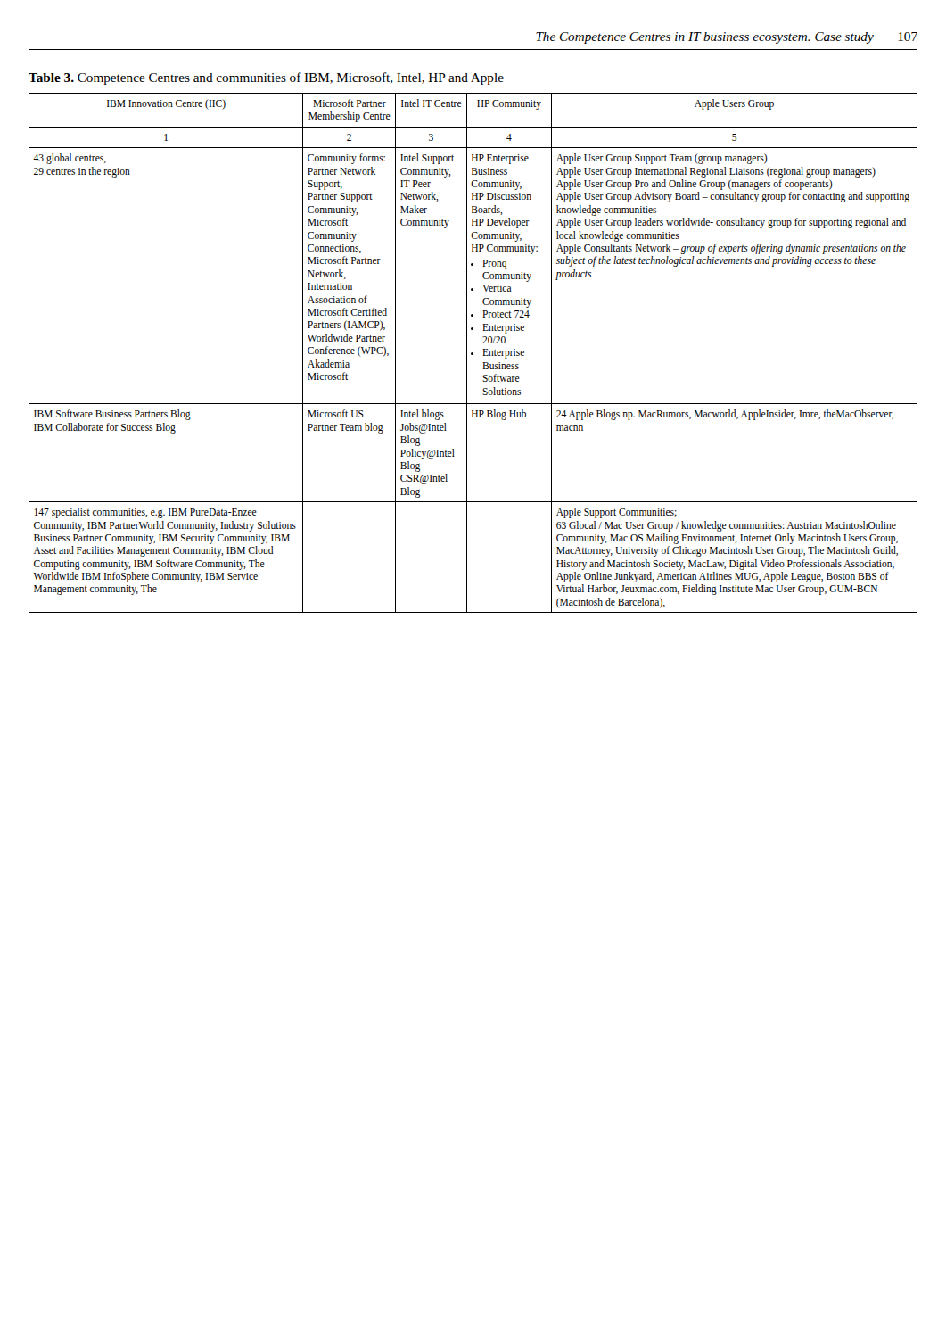The Competence Centres in IT business ecosystem. Case study 107
Table 3. Competence Centres and communities of IBM, Microsoft, Intel, HP and Apple
| IBM Innovation Centre (IIC) | Microsoft Partner Membership Centre | Intel IT Centre | HP Community | Apple Users Group |
| --- | --- | --- | --- | --- |
| 1 | 2 | 3 | 4 | 5 |
| 43 global centres, 29 centres in the region | Community forms: Partner Network Support, Partner Support Community, Microsoft Community Connections, Microsoft Partner Network, Internation Association of Microsoft Certified Partners (IAMCP), Worldwide Partner Conference (WPC), Akademia Microsoft | Intel Support Community, IT Peer Network, Maker Community | HP Enterprise Business Community, HP Discussion Boards, HP Developer Community, HP Community: Pronq Community Vertica Community Protect 724 Enterprise 20/20 Enterprise Business Software Solutions | Apple User Group Support Team (group managers) Apple User Group International Regional Liaisons (regional group managers) Apple User Group Pro and Online Group (managers of cooperants) Apple User Group Advisory Board – consultancy group for contacting and supporting knowledge communities Apple User Group leaders worldwide- consultancy group for supporting regional and local knowledge communities Apple Consultants Network – group of experts offering dynamic presentations on the subject of the latest technological achievements and providing access to these products |
| IBM Software Business Partners Blog IBM Collaborate for Success Blog | Microsoft US Partner Team blog | Intel blogs Jobs@Intel Blog Policy@Intel Blog CSR@Intel Blog | HP Blog Hub | 24 Apple Blogs np. MacRumors, Macworld, AppleInsider, Imre, theMacObserver, macnn |
| 147 specialist communities, e.g. IBM PureData-Enzee Community, IBM PartnerWorld Community, Industry Solutions Business Partner Community, IBM Security Community, IBM Asset and Facilities Management Community, IBM Cloud Computing community, IBM Software Community, The Worldwide IBM InfoSphere Community, IBM Service Management community, The | | | | Apple Support Communities; 63 Glocal / Mac User Group / knowledge communities: Austrian MacintoshOnline Community, Mac OS Mailing Environment, Internet Only Macintosh Users Group, MacAttorney, University of Chicago Macintosh User Group, The Macintosh Guild, History and Macintosh Society, MacLaw, Digital Video Professionals Association, Apple Online Junkyard, American Airlines MUG, Apple League, Boston BBS of Virtual Harbor, Jeuxmac.com, Fielding Institute Mac User Group, GUM-BCN (Macintosh de Barcelona), |